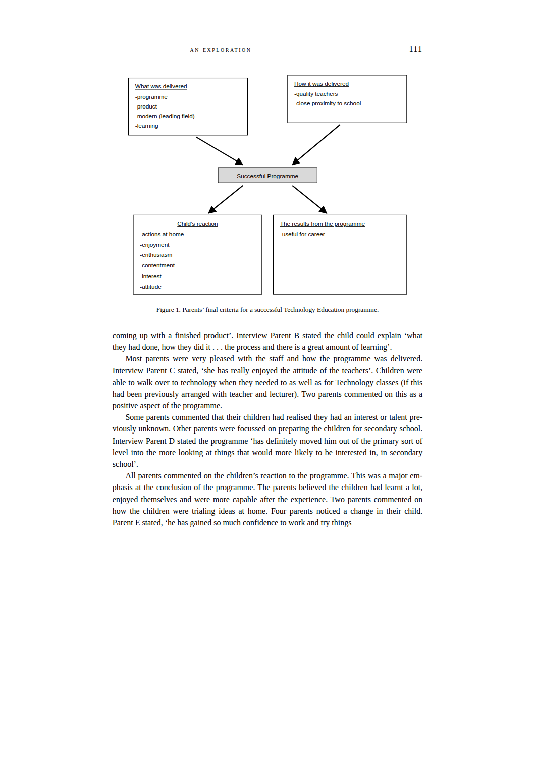an exploration 111
What was delivered -programme -product -modern (leading field) -learning How it was delivered -quality teachers -close proximity to school Successful Programme Child’s reaction -actions at home -enjoyment -enthusiasm -contentment -interest -attitude The results from the programme -useful for career
Figure 1. Parents’ final criteria for a successful Technology Education programme.
coming up with a finished product’. Interview Parent B stated the child could explain ‘what they had done, how they did it . . . the process and there is a great amount of learning’.
Most parents were very pleased with the staff and how the programme was delivered. Interview Parent C stated, ‘she has really enjoyed the attitude of the teachers’. Children were able to walk over to technology when they needed to as well as for Technology classes (if this had been previously arranged with teacher and lecturer). Two parents commented on this as a positive aspect of the programme.
Some parents commented that their children had realised they had an interest or talent previously unknown. Other parents were focussed on preparing the children for secondary school. Interview Parent D stated the programme ‘has definitely moved him out of the primary sort of level into the more looking at things that would more likely to be interested in, in secondary school’.
All parents commented on the children’s reaction to the programme. This was a major emphasis at the conclusion of the programme. The parents believed the children had learnt a lot, enjoyed themselves and were more capable after the experience. Two parents commented on how the children were trialing ideas at home. Four parents noticed a change in their child. Parent E stated, ‘he has gained so much confidence to work and try things